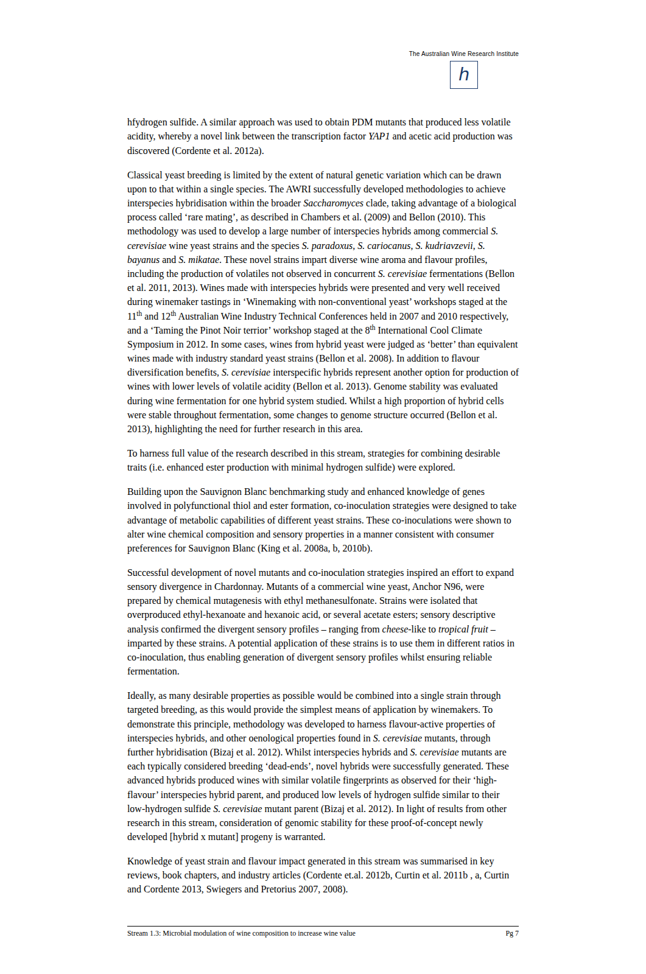The Australian Wine Research Institute
ℎ
hfydrogen sulfide. A similar approach was used to obtain PDM mutants that produced less volatile acidity, whereby a novel link between the transcription factor YAP1 and acetic acid production was discovered (Cordente et al. 2012a).
Classical yeast breeding is limited by the extent of natural genetic variation which can be drawn upon to that within a single species. The AWRI successfully developed methodologies to achieve interspecies hybridisation within the broader Saccharomyces clade, taking advantage of a biological process called ‘rare mating’, as described in Chambers et al. (2009) and Bellon (2010). This methodology was used to develop a large number of interspecies hybrids among commercial S. cerevisiae wine yeast strains and the species S. paradoxus, S. cariocanus, S. kudriavzevii, S. bayanus and S. mikatae. These novel strains impart diverse wine aroma and flavour profiles, including the production of volatiles not observed in concurrent S. cerevisiae fermentations (Bellon et al. 2011, 2013). Wines made with interspecies hybrids were presented and very well received during winemaker tastings in ‘Winemaking with non-conventional yeast’ workshops staged at the 11th and 12th Australian Wine Industry Technical Conferences held in 2007 and 2010 respectively, and a ‘Taming the Pinot Noir terrior’ workshop staged at the 8th International Cool Climate Symposium in 2012. In some cases, wines from hybrid yeast were judged as ‘better’ than equivalent wines made with industry standard yeast strains (Bellon et al. 2008). In addition to flavour diversification benefits, S. cerevisiae interspecific hybrids represent another option for production of wines with lower levels of volatile acidity (Bellon et al. 2013). Genome stability was evaluated during wine fermentation for one hybrid system studied. Whilst a high proportion of hybrid cells were stable throughout fermentation, some changes to genome structure occurred (Bellon et al. 2013), highlighting the need for further research in this area.
To harness full value of the research described in this stream, strategies for combining desirable traits (i.e. enhanced ester production with minimal hydrogen sulfide) were explored.
Building upon the Sauvignon Blanc benchmarking study and enhanced knowledge of genes involved in polyfunctional thiol and ester formation, co-inoculation strategies were designed to take advantage of metabolic capabilities of different yeast strains. These co-inoculations were shown to alter wine chemical composition and sensory properties in a manner consistent with consumer preferences for Sauvignon Blanc (King et al. 2008a, b, 2010b).
Successful development of novel mutants and co-inoculation strategies inspired an effort to expand sensory divergence in Chardonnay. Mutants of a commercial wine yeast, Anchor N96, were prepared by chemical mutagenesis with ethyl methanesulfonate. Strains were isolated that overproduced ethyl-hexanoate and hexanoic acid, or several acetate esters; sensory descriptive analysis confirmed the divergent sensory profiles – ranging from cheese-like to tropical fruit – imparted by these strains. A potential application of these strains is to use them in different ratios in co-inoculation, thus enabling generation of divergent sensory profiles whilst ensuring reliable fermentation.
Ideally, as many desirable properties as possible would be combined into a single strain through targeted breeding, as this would provide the simplest means of application by winemakers. To demonstrate this principle, methodology was developed to harness flavour-active properties of interspecies hybrids, and other oenological properties found in S. cerevisiae mutants, through further hybridisation (Bizaj et al. 2012). Whilst interspecies hybrids and S. cerevisiae mutants are each typically considered breeding ‘dead-ends’, novel hybrids were successfully generated. These advanced hybrids produced wines with similar volatile fingerprints as observed for their ‘high-flavour’ interspecies hybrid parent, and produced low levels of hydrogen sulfide similar to their low-hydrogen sulfide S. cerevisiae mutant parent (Bizaj et al. 2012). In light of results from other research in this stream, consideration of genomic stability for these proof-of-concept newly developed [hybrid x mutant] progeny is warranted.
Knowledge of yeast strain and flavour impact generated in this stream was summarised in key reviews, book chapters, and industry articles (Cordente et.al. 2012b, Curtin et al. 2011b , a, Curtin and Cordente 2013, Swiegers and Pretorius 2007, 2008).
Stream 1.3: Microbial modulation of wine composition to increase wine value Pg 7